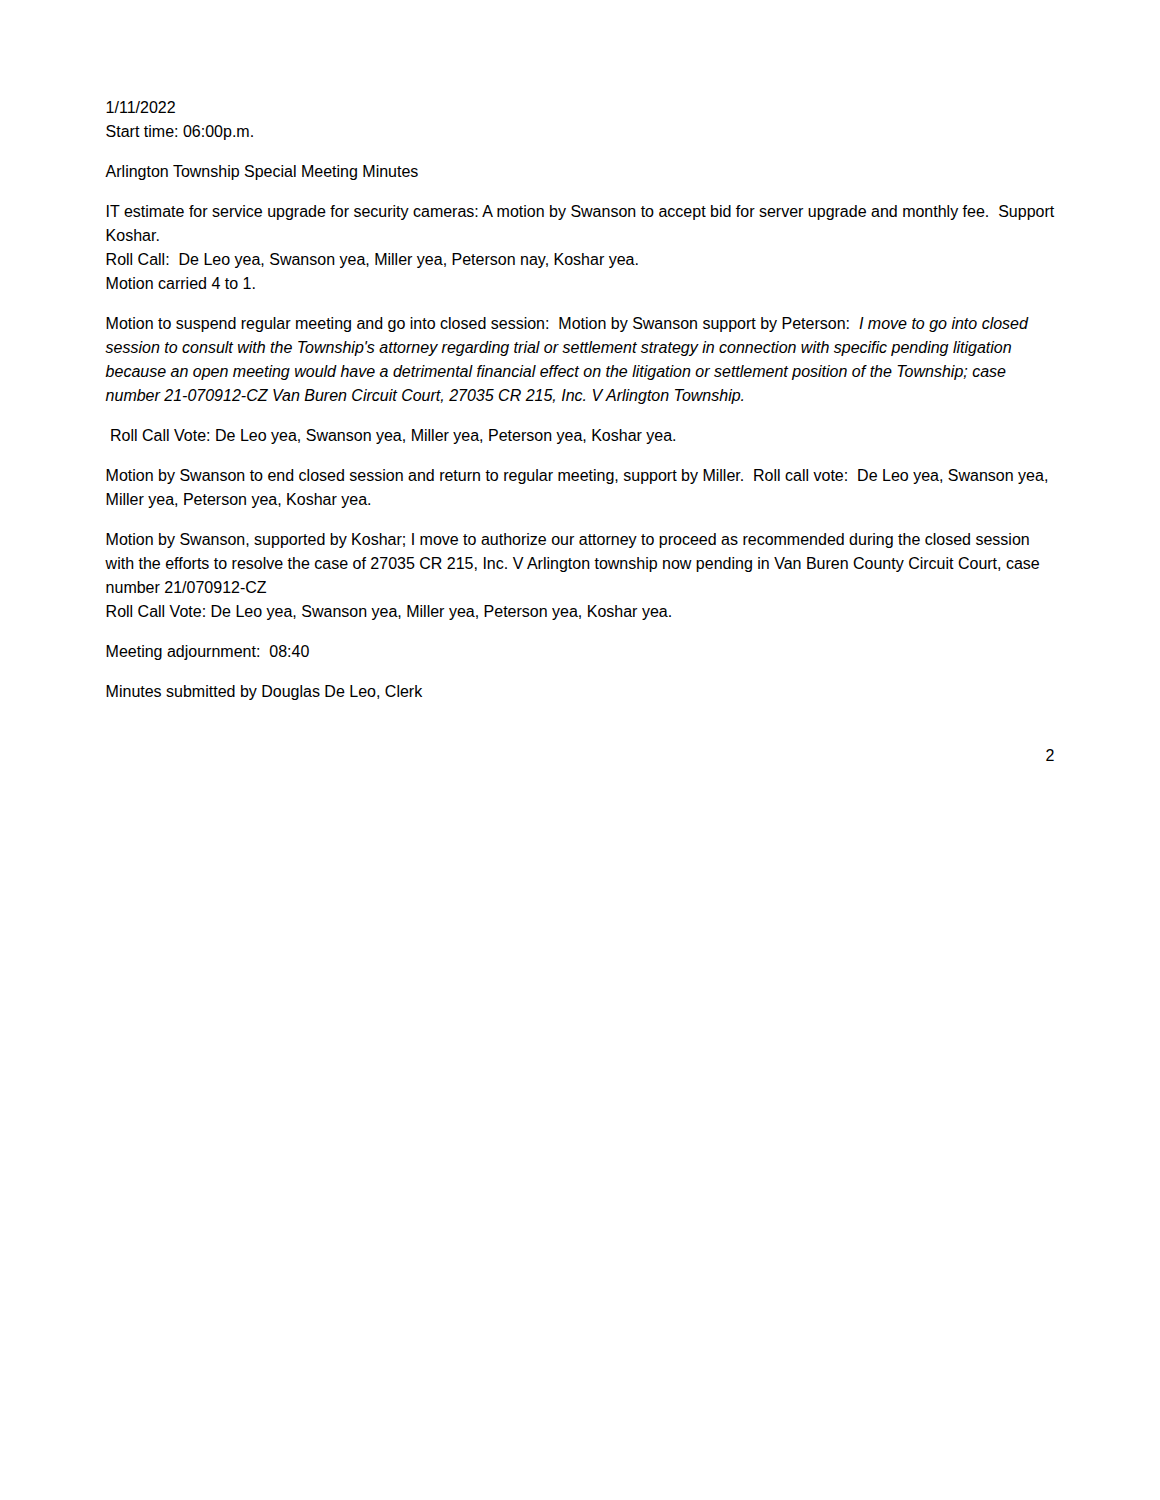1/11/2022
Start time: 06:00p.m.
Arlington Township Special Meeting Minutes
IT estimate for service upgrade for security cameras: A motion by Swanson to accept bid for server upgrade and monthly fee. Support Koshar.
Roll Call: De Leo yea, Swanson yea, Miller yea, Peterson nay, Koshar yea.
Motion carried 4 to 1.
Motion to suspend regular meeting and go into closed session: Motion by Swanson support by Peterson: I move to go into closed session to consult with the Township's attorney regarding trial or settlement strategy in connection with specific pending litigation because an open meeting would have a detrimental financial effect on the litigation or settlement position of the Township; case number 21-070912-CZ Van Buren Circuit Court, 27035 CR 215, Inc. V Arlington Township.
Roll Call Vote: De Leo yea, Swanson yea, Miller yea, Peterson yea, Koshar yea.
Motion by Swanson to end closed session and return to regular meeting, support by Miller. Roll call vote: De Leo yea, Swanson yea, Miller yea, Peterson yea, Koshar yea.
Motion by Swanson, supported by Koshar; I move to authorize our attorney to proceed as recommended during the closed session with the efforts to resolve the case of 27035 CR 215, Inc. V Arlington township now pending in Van Buren County Circuit Court, case number 21/070912-CZ
Roll Call Vote: De Leo yea, Swanson yea, Miller yea, Peterson yea, Koshar yea.
Meeting adjournment: 08:40
Minutes submitted by Douglas De Leo, Clerk
2